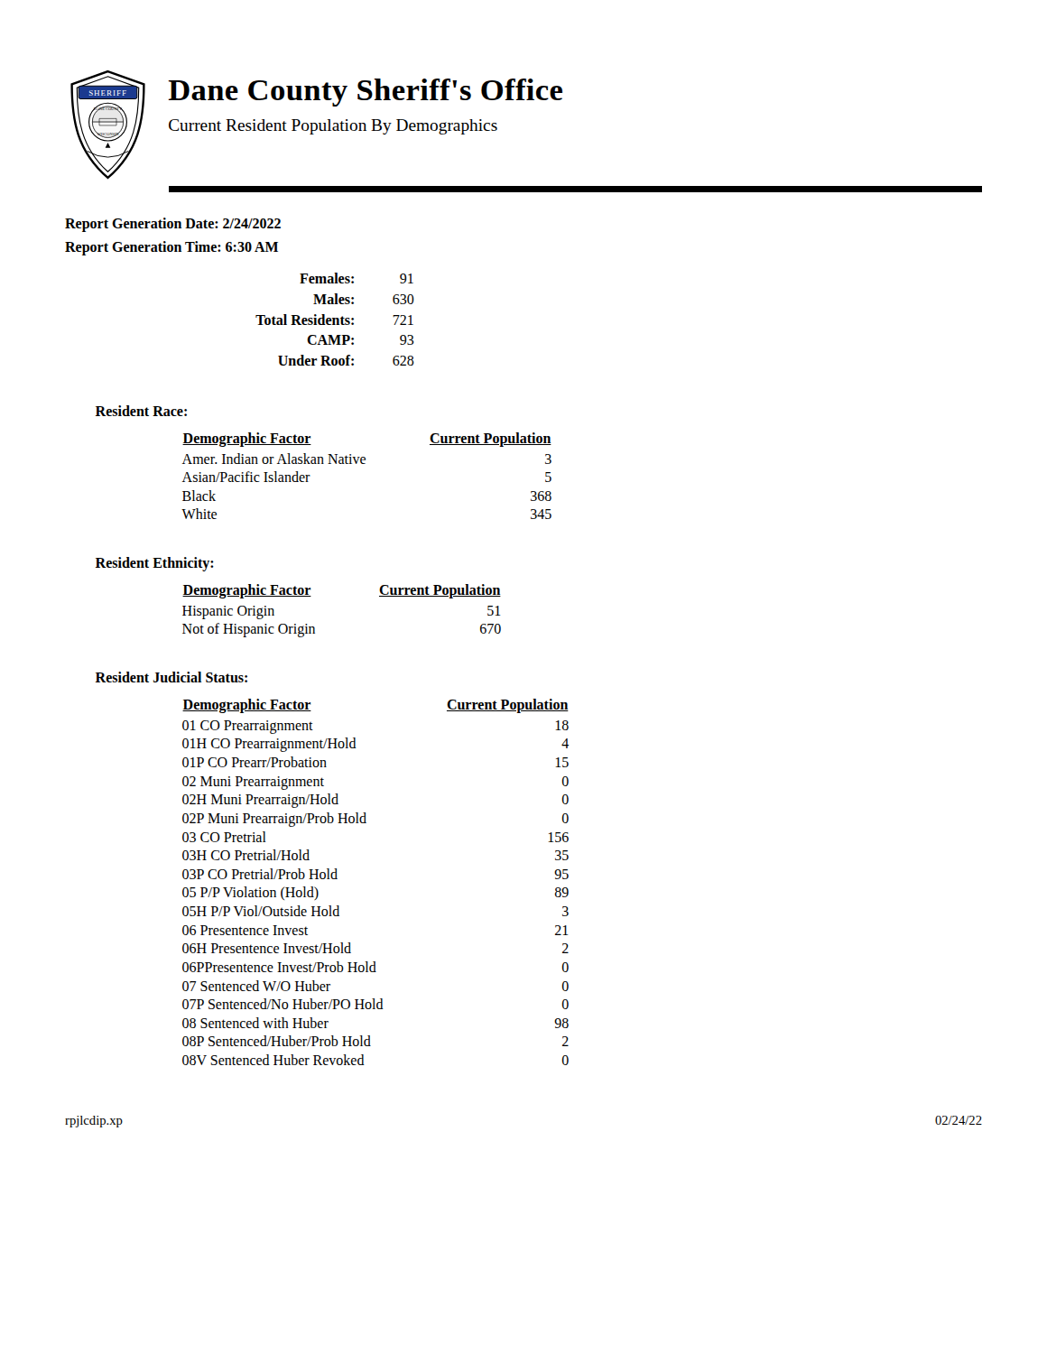SHERIFF DANE COUNTY WISCONSIN
Dane County Sheriff's Office
Current Resident Population By Demographics
Report Generation Date: 2/24/2022
Report Generation Time: 6:30 AM
| Females: | 91 |
| Males: | 630 |
| Total Residents: | 721 |
| CAMP: | 93 |
| Under Roof: | 628 |
Resident Race:
| Demographic Factor | Current Population |
| --- | --- |
| Amer. Indian or Alaskan Native | 3 |
| Asian/Pacific Islander | 5 |
| Black | 368 |
| White | 345 |
Resident Ethnicity:
| Demographic Factor | Current Population |
| --- | --- |
| Hispanic Origin | 51 |
| Not of Hispanic Origin | 670 |
Resident Judicial Status:
| Demographic Factor | Current Population |
| --- | --- |
| 01 CO Prearraignment | 18 |
| 01H CO Prearraignment/Hold | 4 |
| 01P CO Prearr/Probation | 15 |
| 02 Muni Prearraignment | 0 |
| 02H Muni Prearraign/Hold | 0 |
| 02P Muni Prearraign/Prob Hold | 0 |
| 03 CO Pretrial | 156 |
| 03H CO Pretrial/Hold | 35 |
| 03P CO Pretrial/Prob Hold | 95 |
| 05 P/P Violation (Hold) | 89 |
| 05H P/P Viol/Outside Hold | 3 |
| 06 Presentence Invest | 21 |
| 06H Presentence Invest/Hold | 2 |
| 06PPresentence Invest/Prob Hold | 0 |
| 07 Sentenced W/O Huber | 0 |
| 07P Sentenced/No Huber/PO Hold | 0 |
| 08 Sentenced with Huber | 98 |
| 08P Sentenced/Huber/Prob Hold | 2 |
| 08V Sentenced Huber Revoked | 0 |
rpjlcdip.xp 02/24/22